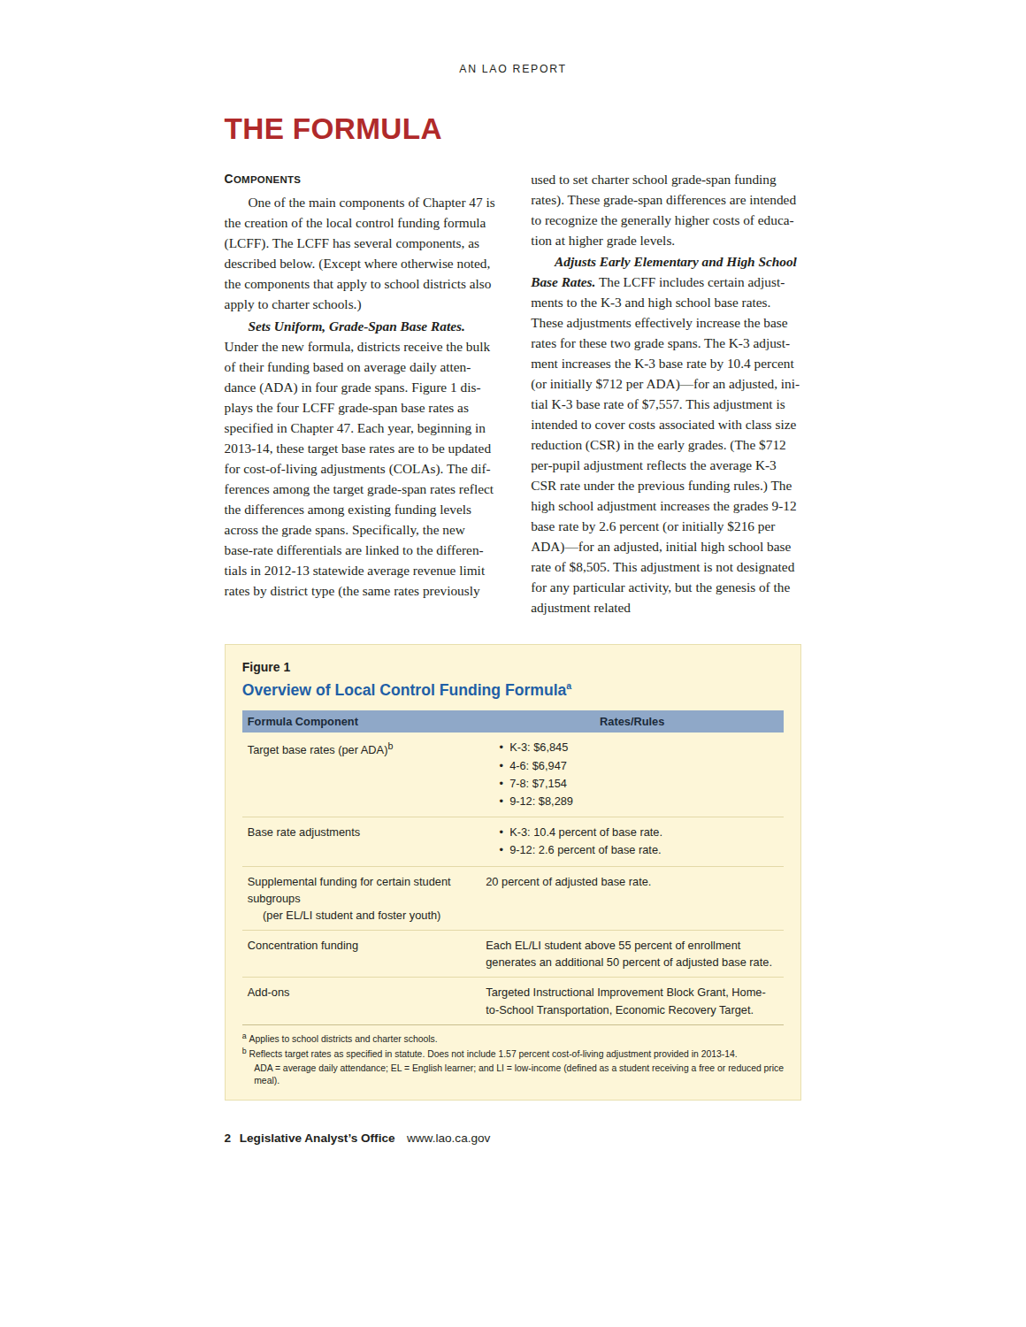An LAO Report
THE FORMULA
COMPONENTS
One of the main components of Chapter 47 is the creation of the local control funding formula (LCFF). The LCFF has several components, as described below. (Except where otherwise noted, the components that apply to school districts also apply to charter schools.)
Sets Uniform, Grade-Span Base Rates. Under the new formula, districts receive the bulk of their funding based on average daily attendance (ADA) in four grade spans. Figure 1 displays the four LCFF grade-span base rates as specified in Chapter 47. Each year, beginning in 2013-14, these target base rates are to be updated for cost-of-living adjustments (COLAs). The differences among the target grade-span rates reflect the differences among existing funding levels across the grade spans. Specifically, the new base-rate differentials are linked to the differentials in 2012-13 statewide average revenue limit rates by district type (the same rates previously used to set charter school grade-span funding rates). These grade-span differences are intended to recognize the generally higher costs of education at higher grade levels.
Adjusts Early Elementary and High School Base Rates. The LCFF includes certain adjustments to the K-3 and high school base rates. These adjustments effectively increase the base rates for these two grade spans. The K-3 adjustment increases the K-3 base rate by 10.4 percent (or initially $712 per ADA)—for an adjusted, initial K-3 base rate of $7,557. This adjustment is intended to cover costs associated with class size reduction (CSR) in the early grades. (The $712 per-pupil adjustment reflects the average K-3 CSR rate under the previous funding rules.) The high school adjustment increases the grades 9-12 base rate by 2.6 percent (or initially $216 per ADA)—for an adjusted, initial high school base rate of $8,505. This adjustment is not designated for any particular activity, but the genesis of the adjustment related
Figure 1
Overview of Local Control Funding Formulaa
| Formula Component | Rates/Rules |
| --- | --- |
| Target base rates (per ADA) b | K-3: $6,845 4-6: $6,947 7-8: $7,154 9-12: $8,289 |
| Base rate adjustments | K-3: 10.4 percent of base rate. 9-12: 2.6 percent of base rate. |
| Supplemental funding for certain student subgroups (per EL/LI student and foster youth) | 20 percent of adjusted base rate. |
| Concentration funding | Each EL/LI student above 55 percent of enrollment generates an additional 50 percent of adjusted base rate. |
| Add-ons | Targeted Instructional Improvement Block Grant, Home-to-School Transportation, Economic Recovery Target. |
a Applies to school districts and charter schools.
b Reflects target rates as specified in statute. Does not include 1.57 percent cost-of-living adjustment provided in 2013-14.
ADA = average daily attendance; EL = English learner; and LI = low-income (defined as a student receiving a free or reduced price meal).
2 Legislative Analyst’s Office www.lao.ca.gov